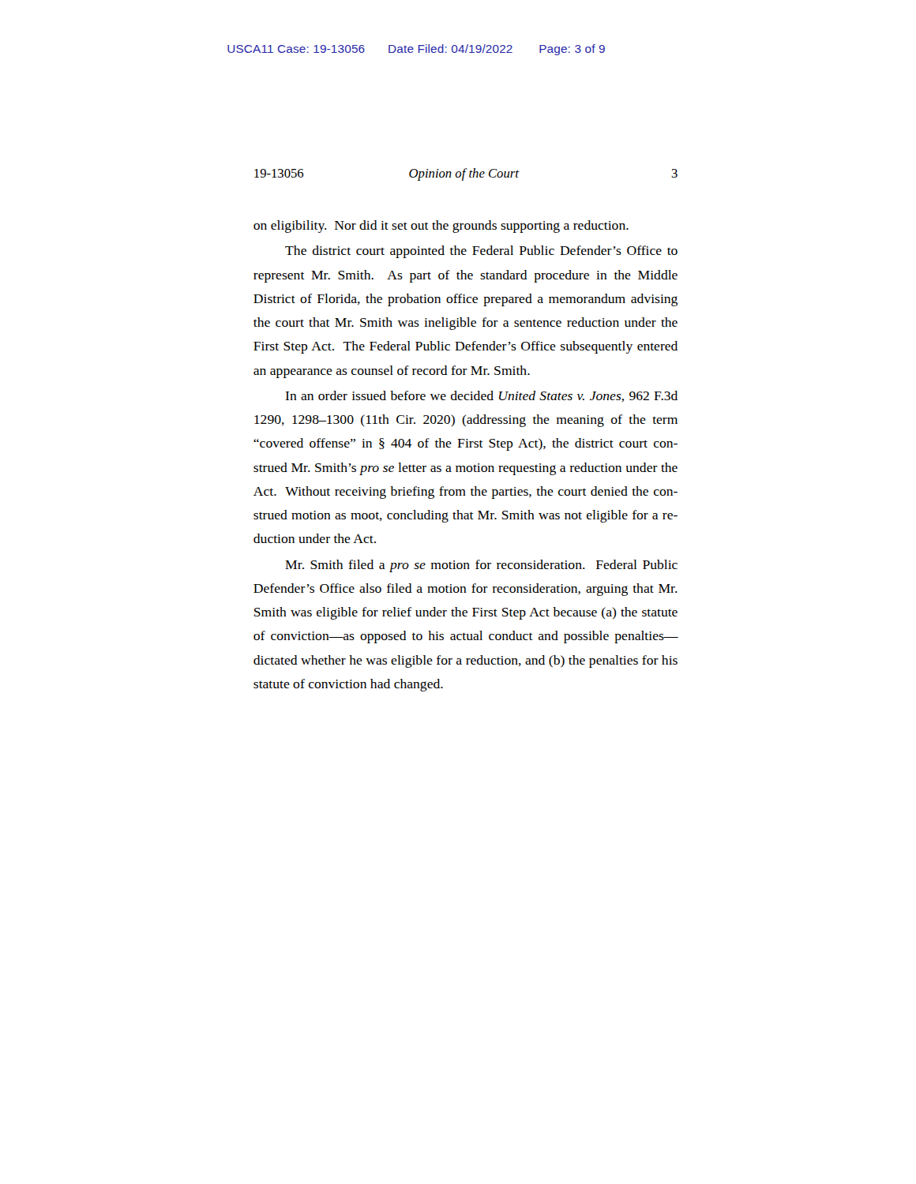USCA11 Case: 19-13056 Date Filed: 04/19/2022 Page: 3 of 9
19-13056 Opinion of the Court 3
on eligibility. Nor did it set out the grounds supporting a reduction.
The district court appointed the Federal Public Defender’s Office to represent Mr. Smith. As part of the standard procedure in the Middle District of Florida, the probation office prepared a memorandum advising the court that Mr. Smith was ineligible for a sentence reduction under the First Step Act. The Federal Public Defender’s Office subsequently entered an appearance as counsel of record for Mr. Smith.
In an order issued before we decided United States v. Jones, 962 F.3d 1290, 1298–1300 (11th Cir. 2020) (addressing the meaning of the term “covered offense” in § 404 of the First Step Act), the district court construed Mr. Smith’s pro se letter as a motion requesting a reduction under the Act. Without receiving briefing from the parties, the court denied the construed motion as moot, concluding that Mr. Smith was not eligible for a reduction under the Act.
Mr. Smith filed a pro se motion for reconsideration. Federal Public Defender’s Office also filed a motion for reconsideration, arguing that Mr. Smith was eligible for relief under the First Step Act because (a) the statute of conviction—as opposed to his actual conduct and possible penalties—dictated whether he was eligible for a reduction, and (b) the penalties for his statute of conviction had changed.